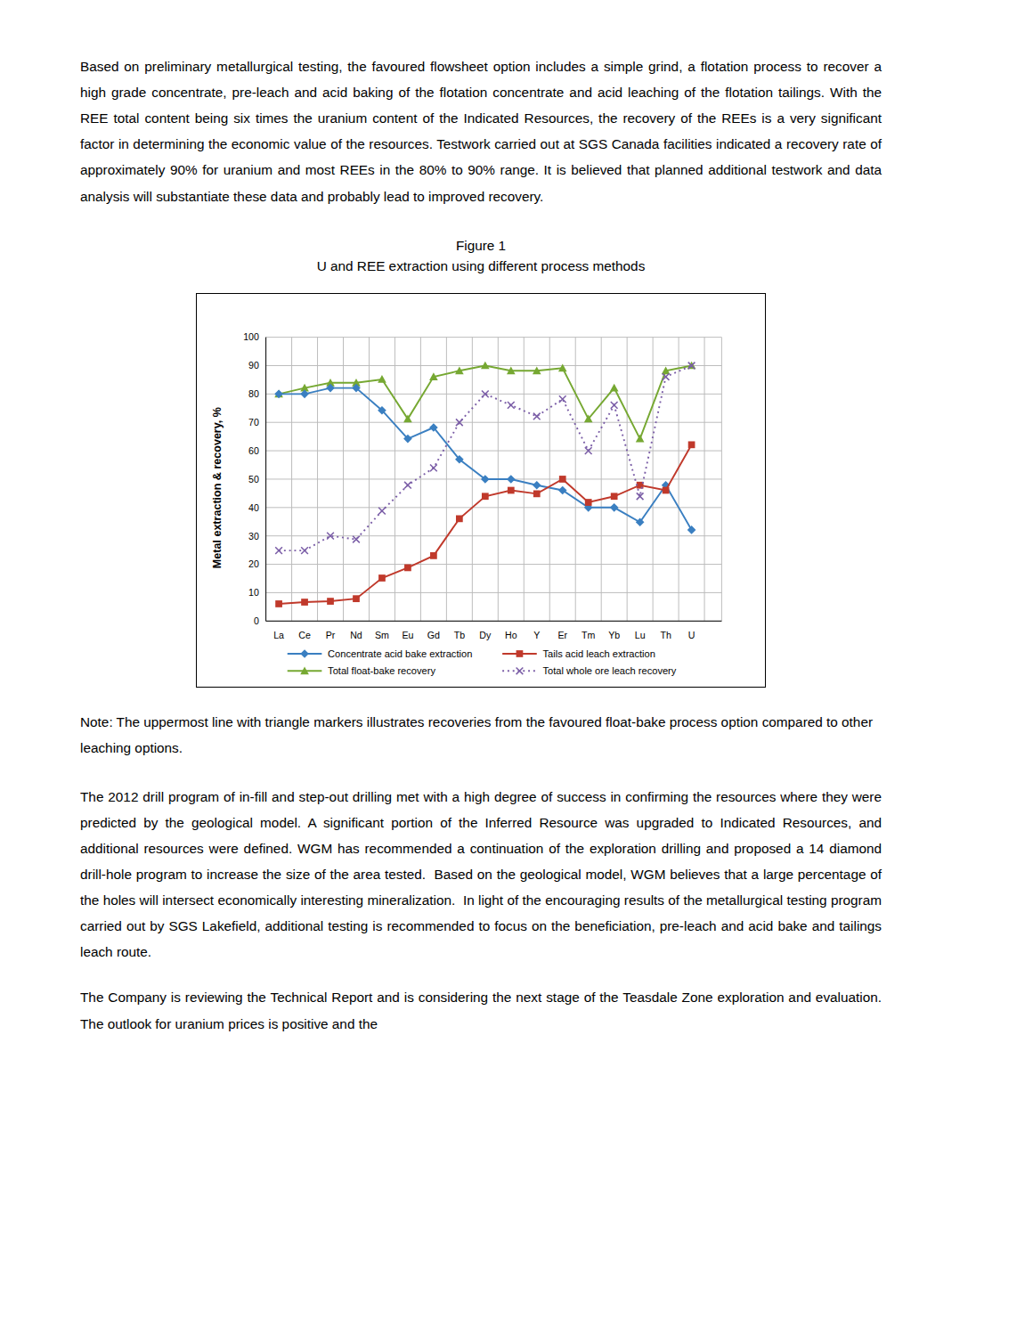Based on preliminary metallurgical testing, the favoured flowsheet option includes a simple grind, a flotation process to recover a high grade concentrate, pre-leach and acid baking of the flotation concentrate and acid leaching of the flotation tailings. With the REE total content being six times the uranium content of the Indicated Resources, the recovery of the REEs is a very significant factor in determining the economic value of the resources. Testwork carried out at SGS Canada facilities indicated a recovery rate of approximately 90% for uranium and most REEs in the 80% to 90% range. It is believed that planned additional testwork and data analysis will substantiate these data and probably lead to improved recovery.
Figure 1 U and REE extraction using different process methods
Metal extraction & recovery, % 100 90 80 70 60 50 40 30 20 10 0 La Ce Pr Nd Sm Eu Gd Tb Dy Ho Y Er Tm Yb Lu Th U Concentrate acid bake extraction Tails acid leach extraction Total float-bake recovery Total whole ore leach recovery
Note: The uppermost line with triangle markers illustrates recoveries from the favoured float-bake process option compared to other leaching options.
The 2012 drill program of in-fill and step-out drilling met with a high degree of success in confirming the resources where they were predicted by the geological model. A significant portion of the Inferred Resource was upgraded to Indicated Resources, and additional resources were defined. WGM has recommended a continuation of the exploration drilling and proposed a 14 diamond drill-hole program to increase the size of the area tested. Based on the geological model, WGM believes that a large percentage of the holes will intersect economically interesting mineralization. In light of the encouraging results of the metallurgical testing program carried out by SGS Lakefield, additional testing is recommended to focus on the beneficiation, pre-leach and acid bake and tailings leach route.
The Company is reviewing the Technical Report and is considering the next stage of the Teasdale Zone exploration and evaluation. The outlook for uranium prices is positive and the